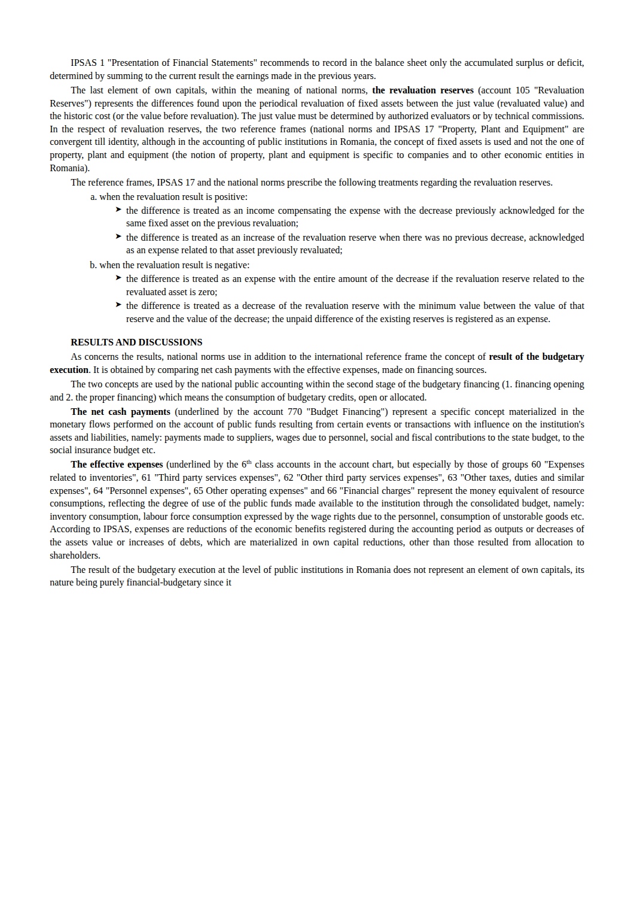IPSAS 1 "Presentation of Financial Statements" recommends to record in the balance sheet only the accumulated surplus or deficit, determined by summing to the current result the earnings made in the previous years.
The last element of own capitals, within the meaning of national norms, the revaluation reserves (account 105 "Revaluation Reserves") represents the differences found upon the periodical revaluation of fixed assets between the just value (revaluated value) and the historic cost (or the value before revaluation). The just value must be determined by authorized evaluators or by technical commissions. In the respect of revaluation reserves, the two reference frames (national norms and IPSAS 17 "Property, Plant and Equipment" are convergent till identity, although in the accounting of public institutions in Romania, the concept of fixed assets is used and not the one of property, plant and equipment (the notion of property, plant and equipment is specific to companies and to other economic entities in Romania).
The reference frames, IPSAS 17 and the national norms prescribe the following treatments regarding the revaluation reserves.
when the revaluation result is positive:
the difference is treated as an income compensating the expense with the decrease previously acknowledged for the same fixed asset on the previous revaluation;
the difference is treated as an increase of the revaluation reserve when there was no previous decrease, acknowledged as an expense related to that asset previously revaluated;
when the revaluation result is negative:
the difference is treated as an expense with the entire amount of the decrease if the revaluation reserve related to the revaluated asset is zero;
the difference is treated as a decrease of the revaluation reserve with the minimum value between the value of that reserve and the value of the decrease; the unpaid difference of the existing reserves is registered as an expense.
RESULTS AND DISCUSSIONS
As concerns the results, national norms use in addition to the international reference frame the concept of result of the budgetary execution. It is obtained by comparing net cash payments with the effective expenses, made on financing sources.
The two concepts are used by the national public accounting within the second stage of the budgetary financing (1. financing opening and 2. the proper financing) which means the consumption of budgetary credits, open or allocated.
The net cash payments (underlined by the account 770 "Budget Financing") represent a specific concept materialized in the monetary flows performed on the account of public funds resulting from certain events or transactions with influence on the institution's assets and liabilities, namely: payments made to suppliers, wages due to personnel, social and fiscal contributions to the state budget, to the social insurance budget etc.
The effective expenses (underlined by the 6th class accounts in the account chart, but especially by those of groups 60 "Expenses related to inventories", 61 "Third party services expenses", 62 "Other third party services expenses", 63 "Other taxes, duties and similar expenses", 64 "Personnel expenses", 65 Other operating expenses" and 66 "Financial charges" represent the money equivalent of resource consumptions, reflecting the degree of use of the public funds made available to the institution through the consolidated budget, namely: inventory consumption, labour force consumption expressed by the wage rights due to the personnel, consumption of unstorable goods etc. According to IPSAS, expenses are reductions of the economic benefits registered during the accounting period as outputs or decreases of the assets value or increases of debts, which are materialized in own capital reductions, other than those resulted from allocation to shareholders.
The result of the budgetary execution at the level of public institutions in Romania does not represent an element of own capitals, its nature being purely financial-budgetary since it